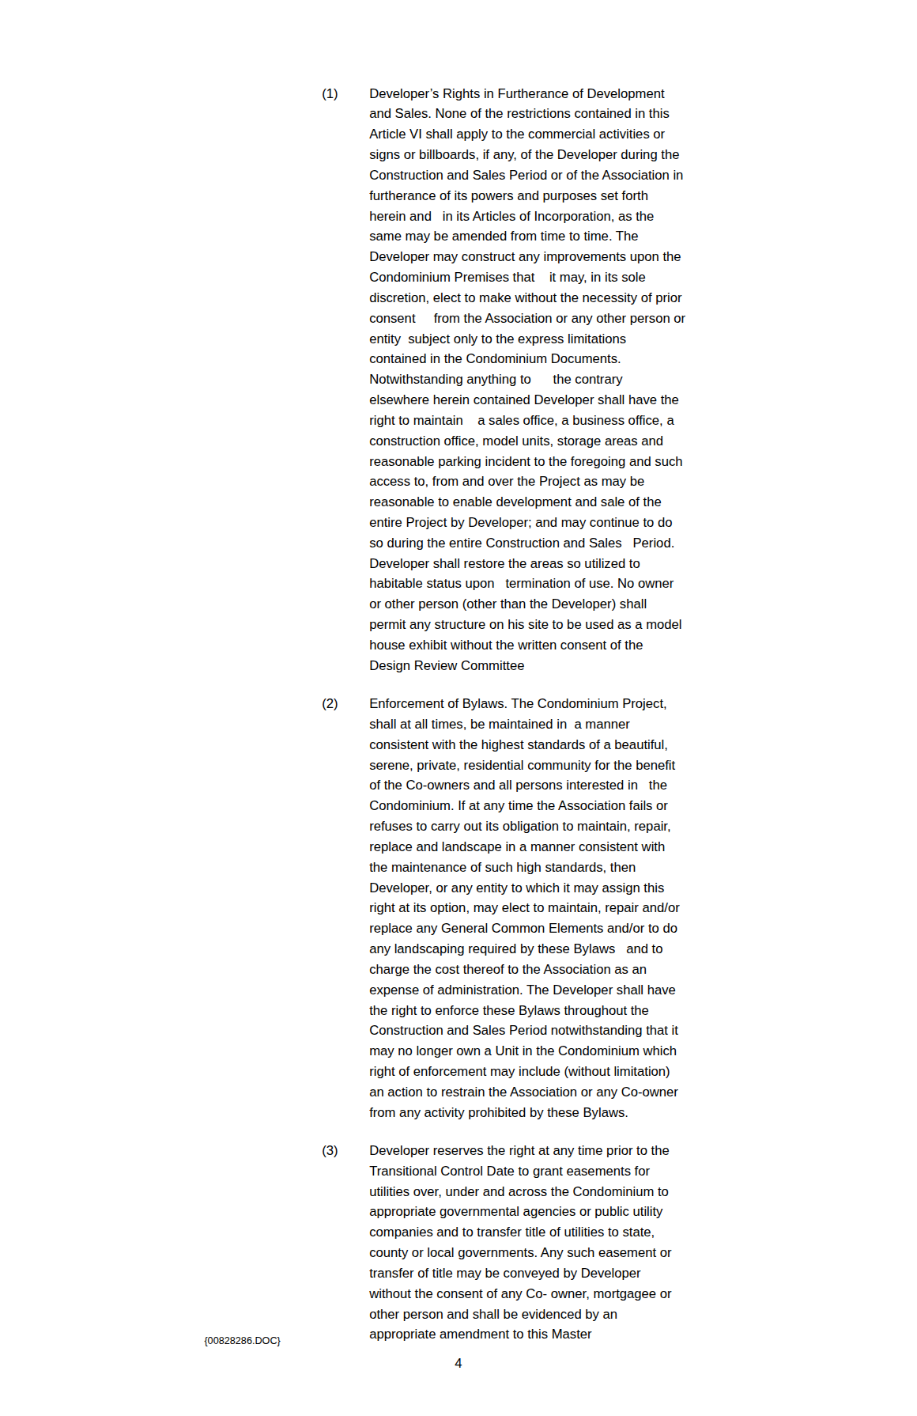(1)
Developer’s Rights in Furtherance of Development and Sales. None of the restrictions contained in this Article VI shall apply to the commercial activities or signs or billboards, if any, of the Developer during the Construction and Sales Period or of the Association in furtherance of its powers and purposes set forth herein and in its Articles of Incorporation, as the same may be amended from time to time. The Developer may construct any improvements upon the Condominium Premises that it may, in its sole discretion, elect to make without the necessity of prior consent from the Association or any other person or entity subject only to the express limitations contained in the Condominium Documents. Notwithstanding anything to the contrary elsewhere herein contained Developer shall have the right to maintain a sales office, a business office, a construction office, model units, storage areas and reasonable parking incident to the foregoing and such access to, from and over the Project as may be reasonable to enable development and sale of the entire Project by Developer; and may continue to do so during the entire Construction and Sales Period. Developer shall restore the areas so utilized to habitable status upon termination of use. No owner or other person (other than the Developer) shall permit any structure on his site to be used as a model house exhibit without the written consent of the Design Review Committee
(2)
Enforcement of Bylaws. The Condominium Project, shall at all times, be maintained in a manner consistent with the highest standards of a beautiful, serene, private, residential community for the benefit of the Co-owners and all persons interested in the Condominium. If at any time the Association fails or refuses to carry out its obligation to maintain, repair, replace and landscape in a manner consistent with the maintenance of such high standards, then Developer, or any entity to which it may assign this right at its option, may elect to maintain, repair and/or replace any General Common Elements and/or to do any landscaping required by these Bylaws and to charge the cost thereof to the Association as an expense of administration. The Developer shall have the right to enforce these Bylaws throughout the Construction and Sales Period notwithstanding that it may no longer own a Unit in the Condominium which right of enforcement may include (without limitation) an action to restrain the Association or any Co-owner from any activity prohibited by these Bylaws.
(3)
Developer reserves the right at any time prior to the Transitional Control Date to grant easements for utilities over, under and across the Condominium to appropriate governmental agencies or public utility companies and to transfer title of utilities to state, county or local governments. Any such easement or transfer of title may be conveyed by Developer without the consent of any Co- owner, mortgagee or other person and shall be evidenced by an appropriate amendment to this Master
{00828286.DOC}
4